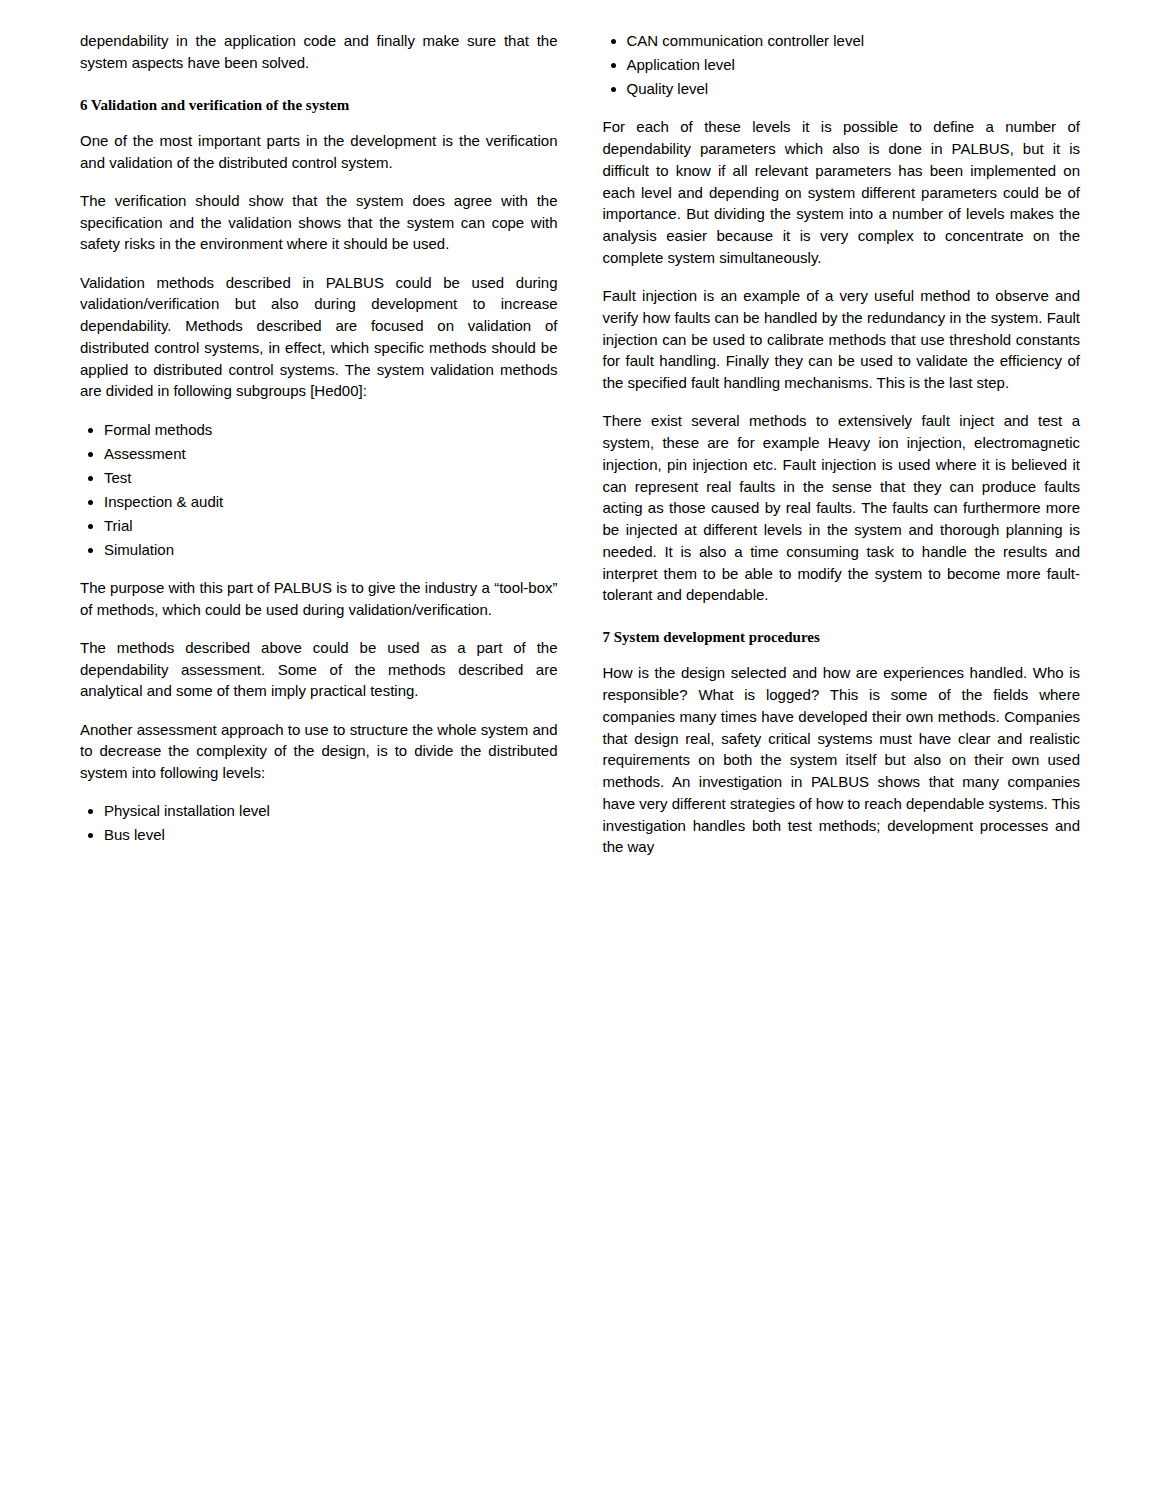dependability in the application code and finally make sure that the system aspects have been solved.
6 Validation and verification of the system
One of the most important parts in the development is the verification and validation of the distributed control system.
The verification should show that the system does agree with the specification and the validation shows that the system can cope with safety risks in the environment where it should be used.
Validation methods described in PALBUS could be used during validation/verification but also during development to increase dependability. Methods described are focused on validation of distributed control systems, in effect, which specific methods should be applied to distributed control systems. The system validation methods are divided in following subgroups [Hed00]:
Formal methods
Assessment
Test
Inspection & audit
Trial
Simulation
The purpose with this part of PALBUS is to give the industry a “tool-box” of methods, which could be used during validation/verification.
The methods described above could be used as a part of the dependability assessment. Some of the methods described are analytical and some of them imply practical testing.
Another assessment approach to use to structure the whole system and to decrease the complexity of the design, is to divide the distributed system into following levels:
Physical installation level
Bus level
CAN communication controller level
Application level
Quality level
For each of these levels it is possible to define a number of dependability parameters which also is done in PALBUS, but it is difficult to know if all relevant parameters has been implemented on each level and depending on system different parameters could be of importance. But dividing the system into a number of levels makes the analysis easier because it is very complex to concentrate on the complete system simultaneously.
Fault injection is an example of a very useful method to observe and verify how faults can be handled by the redundancy in the system. Fault injection can be used to calibrate methods that use threshold constants for fault handling. Finally they can be used to validate the efficiency of the specified fault handling mechanisms. This is the last step.
There exist several methods to extensively fault inject and test a system, these are for example Heavy ion injection, electromagnetic injection, pin injection etc. Fault injection is used where it is believed it can represent real faults in the sense that they can produce faults acting as those caused by real faults. The faults can furthermore more be injected at different levels in the system and thorough planning is needed. It is also a time consuming task to handle the results and interpret them to be able to modify the system to become more fault-tolerant and dependable.
7 System development procedures
How is the design selected and how are experiences handled. Who is responsible? What is logged? This is some of the fields where companies many times have developed their own methods. Companies that design real, safety critical systems must have clear and realistic requirements on both the system itself but also on their own used methods. An investigation in PALBUS shows that many companies have very different strategies of how to reach dependable systems. This investigation handles both test methods; development processes and the way